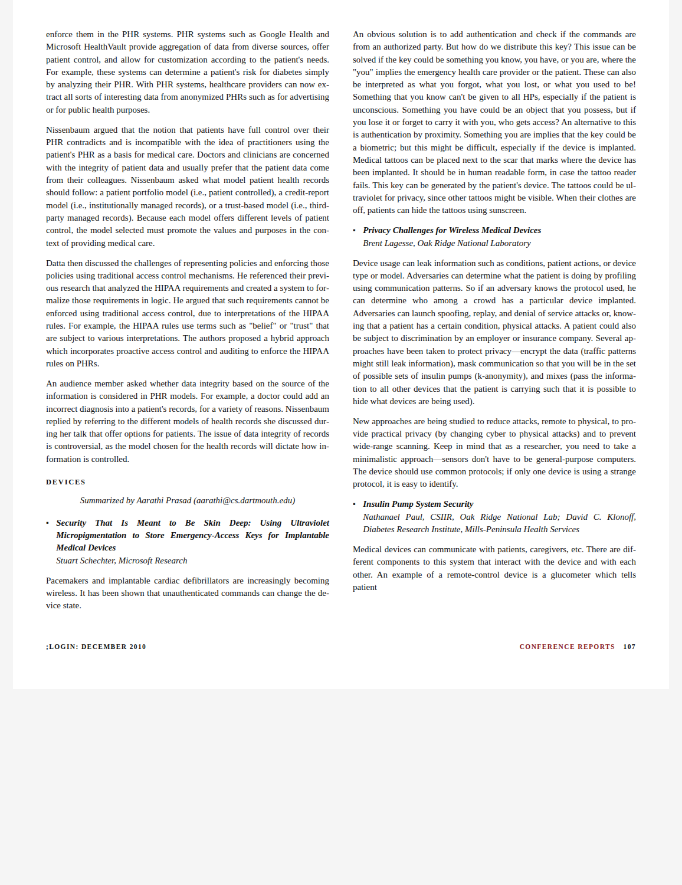enforce them in the PHR systems. PHR systems such as Google Health and Microsoft HealthVault provide aggregation of data from diverse sources, offer patient control, and allow for customization according to the patient's needs. For example, these systems can determine a patient's risk for diabetes simply by analyzing their PHR. With PHR systems, healthcare providers can now extract all sorts of interesting data from anonymized PHRs such as for advertising or for public health purposes.
Nissenbaum argued that the notion that patients have full control over their PHR contradicts and is incompatible with the idea of practitioners using the patient's PHR as a basis for medical care. Doctors and clinicians are concerned with the integrity of patient data and usually prefer that the patient data come from their colleagues. Nissenbaum asked what model patient health records should follow: a patient portfolio model (i.e., patient controlled), a credit-report model (i.e., institutionally managed records), or a trust-based model (i.e., third-party managed records). Because each model offers different levels of patient control, the model selected must promote the values and purposes in the context of providing medical care.
Datta then discussed the challenges of representing policies and enforcing those policies using traditional access control mechanisms. He referenced their previous research that analyzed the HIPAA requirements and created a system to formalize those requirements in logic. He argued that such requirements cannot be enforced using traditional access control, due to interpretations of the HIPAA rules. For example, the HIPAA rules use terms such as "belief" or "trust" that are subject to various interpretations. The authors proposed a hybrid approach which incorporates proactive access control and auditing to enforce the HIPAA rules on PHRs.
An audience member asked whether data integrity based on the source of the information is considered in PHR models. For example, a doctor could add an incorrect diagnosis into a patient's records, for a variety of reasons. Nissenbaum replied by referring to the different models of health records she discussed during her talk that offer options for patients. The issue of data integrity of records is controversial, as the model chosen for the health records will dictate how information is controlled.
Devices
Summarized by Aarathi Prasad (aarathi@cs.dartmouth.edu)
Security That Is Meant to Be Skin Deep: Using Ultraviolet Micropigmentation to Store Emergency-Access Keys for Implantable Medical Devices Stuart Schechter, Microsoft Research
Pacemakers and implantable cardiac defibrillators are increasingly becoming wireless. It has been shown that unauthenticated commands can change the device state.
An obvious solution is to add authentication and check if the commands are from an authorized party. But how do we distribute this key? This issue can be solved if the key could be something you know, you have, or you are, where the "you" implies the emergency health care provider or the patient. These can also be interpreted as what you forgot, what you lost, or what you used to be! Something that you know can't be given to all HPs, especially if the patient is unconscious. Something you have could be an object that you possess, but if you lose it or forget to carry it with you, who gets access? An alternative to this is authentication by proximity. Something you are implies that the key could be a biometric; but this might be difficult, especially if the device is implanted. Medical tattoos can be placed next to the scar that marks where the device has been implanted. It should be in human readable form, in case the tattoo reader fails. This key can be generated by the patient's device. The tattoos could be ultraviolet for privacy, since other tattoos might be visible. When their clothes are off, patients can hide the tattoos using sunscreen.
Privacy Challenges for Wireless Medical Devices Brent Lagesse, Oak Ridge National Laboratory
Device usage can leak information such as conditions, patient actions, or device type or model. Adversaries can determine what the patient is doing by profiling using communication patterns. So if an adversary knows the protocol used, he can determine who among a crowd has a particular device implanted. Adversaries can launch spoofing, replay, and denial of service attacks or, knowing that a patient has a certain condition, physical attacks. A patient could also be subject to discrimination by an employer or insurance company. Several approaches have been taken to protect privacy—encrypt the data (traffic patterns might still leak information), mask communication so that you will be in the set of possible sets of insulin pumps (k-anonymity), and mixes (pass the information to all other devices that the patient is carrying such that it is possible to hide what devices are being used).
New approaches are being studied to reduce attacks, remote to physical, to provide practical privacy (by changing cyber to physical attacks) and to prevent wide-range scanning. Keep in mind that as a researcher, you need to take a minimalistic approach—sensors don't have to be general-purpose computers. The device should use common protocols; if only one device is using a strange protocol, it is easy to identify.
Insulin Pump System Security Nathanael Paul, CSIIR, Oak Ridge National Lab; David C. Klonoff, Diabetes Research Institute, Mills-Peninsula Health Services
Medical devices can communicate with patients, caregivers, etc. There are different components to this system that interact with the device and with each other. An example of a remote-control device is a glucometer which tells patient
;login: December 2010 Conference Reports 107